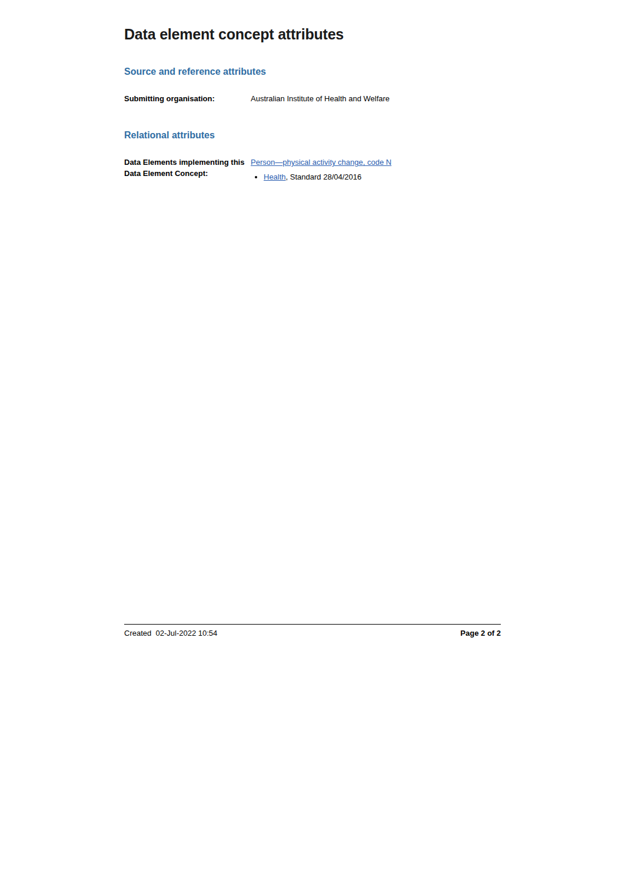Data element concept attributes
Source and reference attributes
| Submitting organisation: | Australian Institute of Health and Welfare |
Relational attributes
| Data Elements implementing this Data Element Concept: | Person—physical activity change, code N Health , Standard 28/04/2016 |
Created 02-Jul-2022 10:54 Page 2 of 2